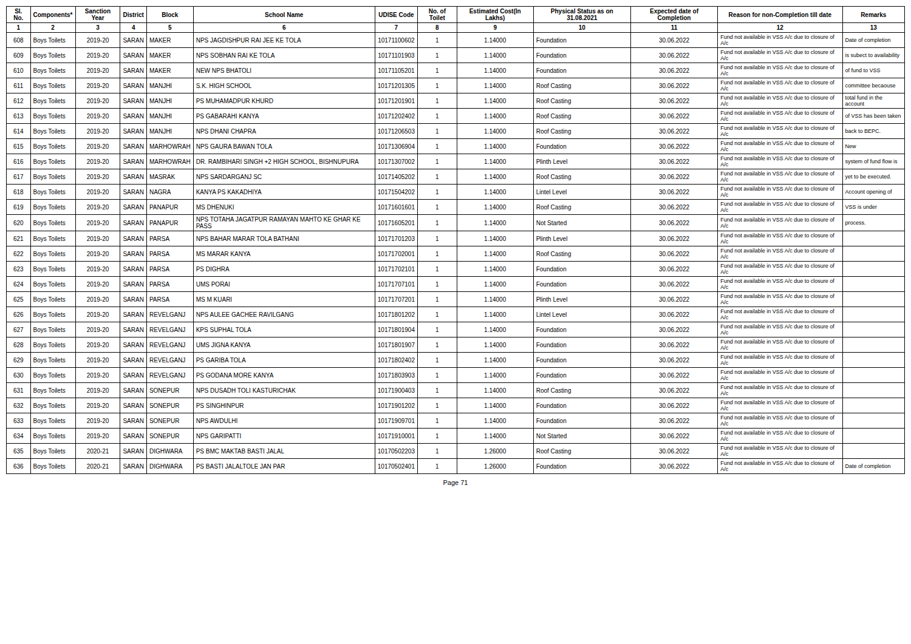| Sl. No. | Components* | Sanction Year | District | Block | School Name | UDISE Code | No. of Toilet | Estimated Cost(In Lakhs) | Physical Status as on 31.08.2021 | Expected date of Completion | Reason for non-Completion till date | Remarks |
| --- | --- | --- | --- | --- | --- | --- | --- | --- | --- | --- | --- | --- |
| 1 | 2 | 3 | 4 | 5 | 6 | 7 | 8 | 9 | 10 | 11 | 12 | 13 |
| 608 | Boys Toilets | 2019-20 | SARAN | MAKER | NPS JAGDISHPUR RAI JEE KE TOLA | 10171100602 | 1 | 1.14000 | Foundation | 30.06.2022 | Fund not available in VSS A/c due to closure of A/c | Date of completion |
| 609 | Boys Toilets | 2019-20 | SARAN | MAKER | NPS SOBHAN RAI KE TOLA | 10171101903 | 1 | 1.14000 | Foundation | 30.06.2022 | Fund not available in VSS A/c due to closure of A/c | is subect to availability |
| 610 | Boys Toilets | 2019-20 | SARAN | MAKER | NEW NPS BHATOLI | 10171105201 | 1 | 1.14000 | Foundation | 30.06.2022 | Fund not available in VSS A/c due to closure of A/c | of fund to VSS |
| 611 | Boys Toilets | 2019-20 | SARAN | MANJHI | S.K. HIGH SCHOOL | 10171201305 | 1 | 1.14000 | Roof Casting | 30.06.2022 | Fund not available in VSS A/c due to closure of A/c | committee becaouse |
| 612 | Boys Toilets | 2019-20 | SARAN | MANJHI | PS MUHAMADPUR KHURD | 10171201901 | 1 | 1.14000 | Roof Casting | 30.06.2022 | Fund not available in VSS A/c due to closure of A/c | total fund in the account |
| 613 | Boys Toilets | 2019-20 | SARAN | MANJHI | PS GABARAHI KANYA | 10171202402 | 1 | 1.14000 | Roof Casting | 30.06.2022 | Fund not available in VSS A/c due to closure of A/c | of VSS has been taken |
| 614 | Boys Toilets | 2019-20 | SARAN | MANJHI | NPS DHANI CHAPRA | 10171206503 | 1 | 1.14000 | Roof Casting | 30.06.2022 | Fund not available in VSS A/c due to closure of A/c | back to BEPC. |
| 615 | Boys Toilets | 2019-20 | SARAN | MARHOWRAH | NPS GAURA BAWAN TOLA | 10171306904 | 1 | 1.14000 | Foundation | 30.06.2022 | Fund not available in VSS A/c due to closure of A/c | New |
| 616 | Boys Toilets | 2019-20 | SARAN | MARHOWRAH | DR. RAMBIHARI SINGH +2 HIGH SCHOOL, BISHNUPURA | 10171307002 | 1 | 1.14000 | Plinth Level | 30.06.2022 | Fund not available in VSS A/c due to closure of A/c | system of fund flow is |
| 617 | Boys Toilets | 2019-20 | SARAN | MASRAK | NPS SARDARGANJ SC | 10171405202 | 1 | 1.14000 | Roof Casting | 30.06.2022 | Fund not available in VSS A/c due to closure of A/c | yet to be executed. |
| 618 | Boys Toilets | 2019-20 | SARAN | NAGRA | KANYA PS KAKADHIYA | 10171504202 | 1 | 1.14000 | Lintel Level | 30.06.2022 | Fund not available in VSS A/c due to closure of A/c | Account opening of |
| 619 | Boys Toilets | 2019-20 | SARAN | PANAPUR | MS DHENUKI | 10171601601 | 1 | 1.14000 | Roof Casting | 30.06.2022 | Fund not available in VSS A/c due to closure of A/c | VSS is under |
| 620 | Boys Toilets | 2019-20 | SARAN | PANAPUR | NPS TOTAHA JAGATPUR RAMAYAN MAHTO KE GHAR KE PASS | 10171605201 | 1 | 1.14000 | Not Started | 30.06.2022 | Fund not available in VSS A/c due to closure of A/c | process. |
| 621 | Boys Toilets | 2019-20 | SARAN | PARSA | NPS BAHAR MARAR TOLA BATHANI | 10171701203 | 1 | 1.14000 | Plinth Level | 30.06.2022 | Fund not available in VSS A/c due to closure of A/c | |
| 622 | Boys Toilets | 2019-20 | SARAN | PARSA | MS MARAR KANYA | 10171702001 | 1 | 1.14000 | Roof Casting | 30.06.2022 | Fund not available in VSS A/c due to closure of A/c | |
| 623 | Boys Toilets | 2019-20 | SARAN | PARSA | PS DIGHRA | 10171702101 | 1 | 1.14000 | Foundation | 30.06.2022 | Fund not available in VSS A/c due to closure of A/c | |
| 624 | Boys Toilets | 2019-20 | SARAN | PARSA | UMS PORAI | 10171707101 | 1 | 1.14000 | Foundation | 30.06.2022 | Fund not available in VSS A/c due to closure of A/c | |
| 625 | Boys Toilets | 2019-20 | SARAN | PARSA | MS M KUARI | 10171707201 | 1 | 1.14000 | Plinth Level | 30.06.2022 | Fund not available in VSS A/c due to closure of A/c | |
| 626 | Boys Toilets | 2019-20 | SARAN | REVELGANJ | NPS AULEE GACHEE RAVILGANG | 10171801202 | 1 | 1.14000 | Lintel Level | 30.06.2022 | Fund not available in VSS A/c due to closure of A/c | |
| 627 | Boys Toilets | 2019-20 | SARAN | REVELGANJ | KPS SUPHAL TOLA | 10171801904 | 1 | 1.14000 | Foundation | 30.06.2022 | Fund not available in VSS A/c due to closure of A/c | |
| 628 | Boys Toilets | 2019-20 | SARAN | REVELGANJ | UMS JIGNA KANYA | 10171801907 | 1 | 1.14000 | Foundation | 30.06.2022 | Fund not available in VSS A/c due to closure of A/c | |
| 629 | Boys Toilets | 2019-20 | SARAN | REVELGANJ | PS GARIBA TOLA | 10171802402 | 1 | 1.14000 | Foundation | 30.06.2022 | Fund not available in VSS A/c due to closure of A/c | |
| 630 | Boys Toilets | 2019-20 | SARAN | REVELGANJ | PS GODANA MORE KANYA | 10171803903 | 1 | 1.14000 | Foundation | 30.06.2022 | Fund not available in VSS A/c due to closure of A/c | |
| 631 | Boys Toilets | 2019-20 | SARAN | SONEPUR | NPS DUSADH TOLI KASTURICHAK | 10171900403 | 1 | 1.14000 | Roof Casting | 30.06.2022 | Fund not available in VSS A/c due to closure of A/c | |
| 632 | Boys Toilets | 2019-20 | SARAN | SONEPUR | PS SINGHINPUR | 10171901202 | 1 | 1.14000 | Foundation | 30.06.2022 | Fund not available in VSS A/c due to closure of A/c | |
| 633 | Boys Toilets | 2019-20 | SARAN | SONEPUR | NPS AWDULHI | 10171909701 | 1 | 1.14000 | Foundation | 30.06.2022 | Fund not available in VSS A/c due to closure of A/c | |
| 634 | Boys Toilets | 2019-20 | SARAN | SONEPUR | NPS GARIPATTI | 10171910001 | 1 | 1.14000 | Not Started | 30.06.2022 | Fund not available in VSS A/c due to closure of A/c | |
| 635 | Boys Toilets | 2020-21 | SARAN | DIGHWARA | PS BMC MAKTAB BASTI JALAL | 10170502203 | 1 | 1.26000 | Roof Casting | 30.06.2022 | Fund not available in VSS A/c due to closure of A/c | |
| 636 | Boys Toilets | 2020-21 | SARAN | DIGHWARA | PS BASTI JALALTOLE JAN PAR | 10170502401 | 1 | 1.26000 | Foundation | 30.06.2022 | Fund not available in VSS A/c due to closure of A/c | Date of completion |
Page 71